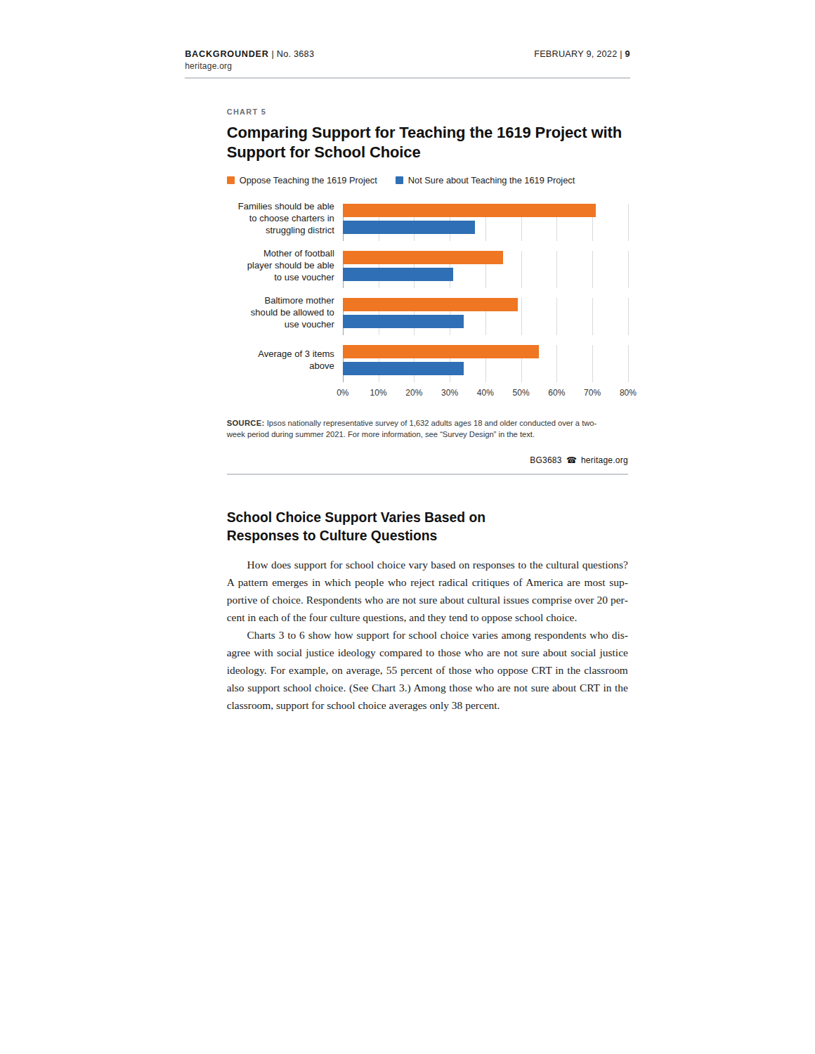BACKGROUNDER | No. 3683
heritage.org
FEBRUARY 9, 2022 | 9
CHART 5
Comparing Support for Teaching the 1619 Project with
Support for School Choice
Oppose Teaching the 1619 Project
Not Sure about Teaching the 1619 Project
Families should be able
to choose charters in
struggling district
71%
37%
Mother of football
player should be able
to use voucher
45%
31%
Baltimore mother
should be allowed to
use voucher
49%
34%
Average of 3 items
above
55%
34%
0% 10% 20% 30% 40% 50% 60% 70% 80%
SOURCE: Ipsos nationally representative survey of 1,632 adults ages 18 and older conducted over a two-week period during summer 2021. For more information, see “Survey Design” in the text.
BG3683☎heritage.org
School Choice Support Varies Based on
Responses to Culture Questions
How does support for school choice vary based on responses to the cultural questions? A pattern emerges in which people who reject radical critiques of America are most supportive of choice. Respondents who are not sure about cultural issues comprise over 20 percent in each of the four culture questions, and they tend to oppose school choice.
Charts 3 to 6 show how support for school choice varies among respondents who disagree with social justice ideology compared to those who are not sure about social justice ideology. For example, on average, 55 percent of those who oppose CRT in the classroom also support school choice. (See Chart 3.) Among those who are not sure about CRT in the classroom, support for school choice averages only 38 percent.